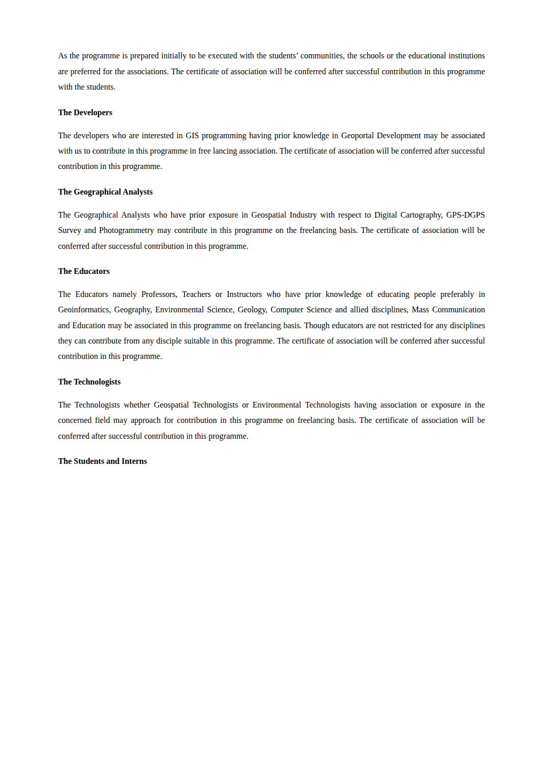As the programme is prepared initially to be executed with the students’ communities, the schools or the educational institutions are preferred for the associations. The certificate of association will be conferred after successful contribution in this programme with the students.
The Developers
The developers who are interested in GIS programming having prior knowledge in Geoportal Development may be associated with us to contribute in this programme in free lancing association. The certificate of association will be conferred after successful contribution in this programme.
The Geographical Analysts
The Geographical Analysts who have prior exposure in Geospatial Industry with respect to Digital Cartography, GPS-DGPS Survey and Photogrammetry may contribute in this programme on the freelancing basis. The certificate of association will be conferred after successful contribution in this programme.
The Educators
The Educators namely Professors, Teachers or Instructors who have prior knowledge of educating people preferably in Geoinformatics, Geography, Environmental Science, Geology, Computer Science and allied disciplines, Mass Communication and Education may be associated in this programme on freelancing basis. Though educators are not restricted for any disciplines they can contribute from any disciple suitable in this programme. The certificate of association will be conferred after successful contribution in this programme.
The Technologists
The Technologists whether Geospatial Technologists or Environmental Technologists having association or exposure in the concerned field may approach for contribution in this programme on freelancing basis. The certificate of association will be conferred after successful contribution in this programme.
The Students and Interns